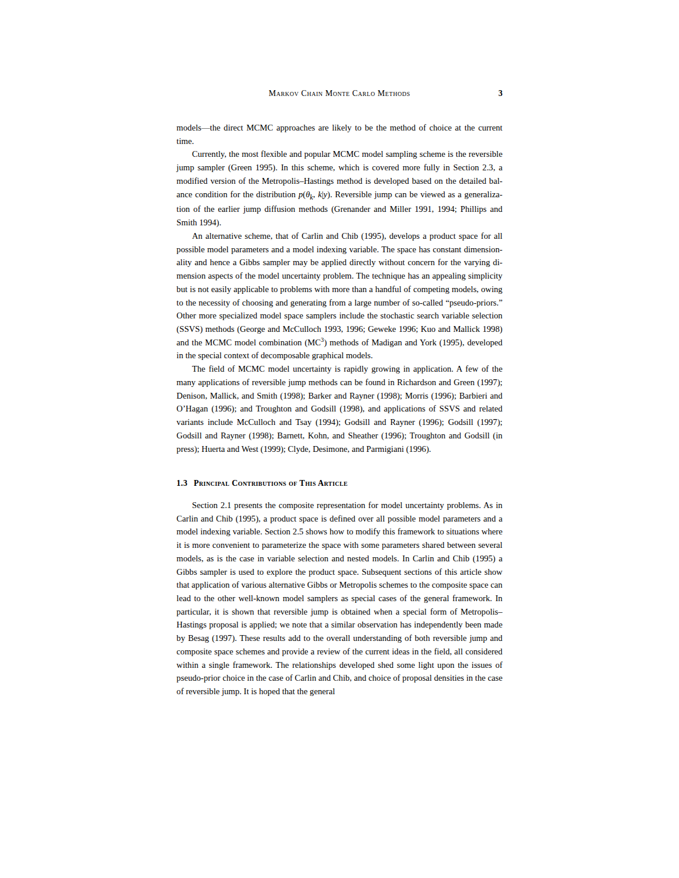Markov Chain Monte Carlo Methods 3
models—the direct MCMC approaches are likely to be the method of choice at the current time.
Currently, the most flexible and popular MCMC model sampling scheme is the reversible jump sampler (Green 1995). In this scheme, which is covered more fully in Section 2.3, a modified version of the Metropolis–Hastings method is developed based on the detailed balance condition for the distribution p(θk, k|y). Reversible jump can be viewed as a generalization of the earlier jump diffusion methods (Grenander and Miller 1991, 1994; Phillips and Smith 1994).
An alternative scheme, that of Carlin and Chib (1995), develops a product space for all possible model parameters and a model indexing variable. The space has constant dimensionality and hence a Gibbs sampler may be applied directly without concern for the varying dimension aspects of the model uncertainty problem. The technique has an appealing simplicity but is not easily applicable to problems with more than a handful of competing models, owing to the necessity of choosing and generating from a large number of so-called “pseudo-priors.” Other more specialized model space samplers include the stochastic search variable selection (SSVS) methods (George and McCulloch 1993, 1996; Geweke 1996; Kuo and Mallick 1998) and the MCMC model combination (MC3) methods of Madigan and York (1995), developed in the special context of decomposable graphical models.
The field of MCMC model uncertainty is rapidly growing in application. A few of the many applications of reversible jump methods can be found in Richardson and Green (1997); Denison, Mallick, and Smith (1998); Barker and Rayner (1998); Morris (1996); Barbieri and O’Hagan (1996); and Troughton and Godsill (1998), and applications of SSVS and related variants include McCulloch and Tsay (1994); Godsill and Rayner (1996); Godsill (1997); Godsill and Rayner (1998); Barnett, Kohn, and Sheather (1996); Troughton and Godsill (in press); Huerta and West (1999); Clyde, Desimone, and Parmigiani (1996).
1.3 Principal Contributions of This Article
Section 2.1 presents the composite representation for model uncertainty problems. As in Carlin and Chib (1995), a product space is defined over all possible model parameters and a model indexing variable. Section 2.5 shows how to modify this framework to situations where it is more convenient to parameterize the space with some parameters shared between several models, as is the case in variable selection and nested models. In Carlin and Chib (1995) a Gibbs sampler is used to explore the product space. Subsequent sections of this article show that application of various alternative Gibbs or Metropolis schemes to the composite space can lead to the other well-known model samplers as special cases of the general framework. In particular, it is shown that reversible jump is obtained when a special form of Metropolis–Hastings proposal is applied; we note that a similar observation has independently been made by Besag (1997). These results add to the overall understanding of both reversible jump and composite space schemes and provide a review of the current ideas in the field, all considered within a single framework. The relationships developed shed some light upon the issues of pseudo-prior choice in the case of Carlin and Chib, and choice of proposal densities in the case of reversible jump. It is hoped that the general